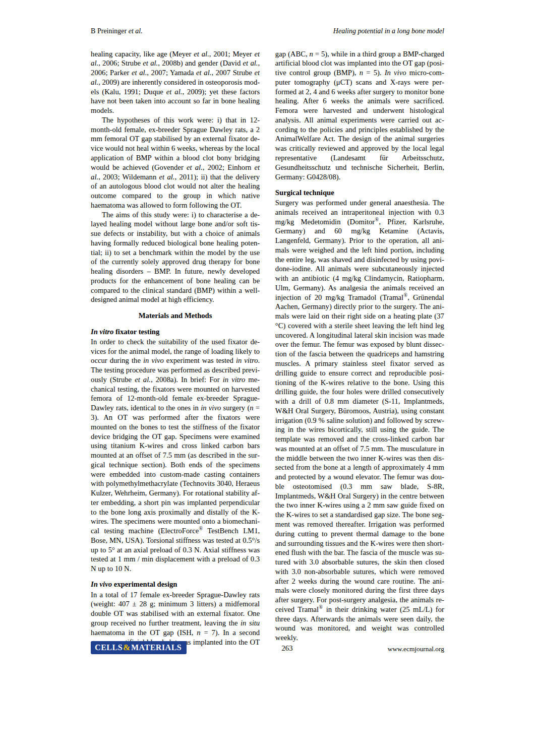B Preininger et al.
Healing potential in a long bone model
healing capacity, like age (Meyer et al., 2001; Meyer et al., 2006; Strube et al., 2008b) and gender (David et al., 2006; Parker et al., 2007; Yamada et al., 2007 Strube et al., 2009) are inherently considered in osteoporosis models (Kalu, 1991; Duque et al., 2009); yet these factors have not been taken into account so far in bone healing models.
The hypotheses of this work were: i) that in 12-month-old female, ex-breeder Sprague Dawley rats, a 2 mm femoral OT gap stabilised by an external fixator device would not heal within 6 weeks, whereas by the local application of BMP within a blood clot bony bridging would be achieved (Govender et al., 2002; Einhorn et al., 2003; Wildemann et al., 2011); ii) that the delivery of an autologous blood clot would not alter the healing outcome compared to the group in which native haematoma was allowed to form following the OT.
The aims of this study were: i) to characterise a delayed healing model without large bone and/or soft tissue defects or instability, but with a choice of animals having formally reduced biological bone healing potential; ii) to set a benchmark within the model by the use of the currently solely approved drug therapy for bone healing disorders – BMP. In future, newly developed products for the enhancement of bone healing can be compared to the clinical standard (BMP) within a well-designed animal model at high efficiency.
Materials and Methods
In vitro fixator testing
In order to check the suitability of the used fixator devices for the animal model, the range of loading likely to occur during the in vivo experiment was tested in vitro. The testing procedure was performed as described previously (Strube et al., 2008a). In brief: For in vitro mechanical testing, the fixators were mounted on harvested femora of 12-month-old female ex-breeder Sprague-Dawley rats, identical to the ones in in vivo surgery (n = 3). An OT was performed after the fixators were mounted on the bones to test the stiffness of the fixator device bridging the OT gap. Specimens were examined using titanium K-wires and cross linked carbon bars mounted at an offset of 7.5 mm (as described in the surgical technique section). Both ends of the specimens were embedded into custom-made casting containers with polymethylmethacrylate (Technovits 3040, Heraeus Kulzer, Wehrheim, Germany). For rotational stability after embedding, a short pin was implanted perpendicular to the bone long axis proximally and distally of the K-wires. The specimens were mounted onto a biomechanical testing machine (ElectroForce® TestBench LM1, Bose, MN, USA). Torsional stiffness was tested at 0.5°/s up to 5° at an axial preload of 0.3 N. Axial stiffness was tested at 1 mm / min displacement with a preload of 0.3 N up to 10 N.
In vivo experimental design
In a total of 17 female ex-breeder Sprague-Dawley rats (weight: 407 ± 28 g; minimum 3 litters) a midfemoral double OT was stabilised with an external fixator. One group received no further treatment, leaving the in situ haematoma in the OT gap (ISH, n = 7). In a second group an artificial blood clot was implanted into the OT gap (ABC, n = 5), while in a third group a BMP-charged artificial blood clot was implanted into the OT gap (positive control group (BMP), n = 5). In vivo micro-computer tomography (μCT) scans and X-rays were performed at 2, 4 and 6 weeks after surgery to monitor bone healing. After 6 weeks the animals were sacrificed. Femora were harvested and underwent histological analysis. All animal experiments were carried out according to the policies and principles established by the AnimalWelfare Act. The design of the animal surgeries was critically reviewed and approved by the local legal representative (Landesamt für Arbeitsschutz, Gesundheitsschutz und technische Sicherheit, Berlin, Germany: G0428/08).
Surgical technique
Surgery was performed under general anaesthesia. The animals received an intraperitoneal injection with 0.3 mg/kg Medetomidin (Domitor®, Pfizer, Karlsruhe, Germany) and 60 mg/kg Ketamine (Actavis, Langenfeld, Germany). Prior to the operation, all animals were weighed and the left hind portion, including the entire leg, was shaved and disinfected by using povidone-iodine. All animals were subcutaneously injected with an antibiotic (4 mg/kg Clindamycin, Ratiopharm, Ulm, Germany). As analgesia the animals received an injection of 20 mg/kg Tramadol (Tramal®, Grünendal Aachen, Germany) directly prior to the surgery. The animals were laid on their right side on a heating plate (37 °C) covered with a sterile sheet leaving the left hind leg uncovered. A longitudinal lateral skin incision was made over the femur. The femur was exposed by blunt dissection of the fascia between the quadriceps and hamstring muscles. A primary stainless steel fixator served as drilling guide to ensure correct and reproducible positioning of the K-wires relative to the bone. Using this drilling guide, the four holes were drilled consecutively with a drill of 0.8 mm diameter (S-11, Implantmeds, W&H Oral Surgery, Büromoos, Austria), using constant irrigation (0.9 % saline solution) and followed by screwing in the wires bicortically, still using the guide. The template was removed and the cross-linked carbon bar was mounted at an offset of 7.5 mm. The musculature in the middle between the two inner K-wires was then dissected from the bone at a length of approximately 4 mm and protected by a wound elevator. The femur was double osteotomised (0.3 mm saw blade, S-8R, Implantmeds, W&H Oral Surgery) in the centre between the two inner K-wires using a 2 mm saw guide fixed on the K-wires to set a standardised gap size. The bone segment was removed thereafter. Irrigation was performed during cutting to prevent thermal damage to the bone and surrounding tissues and the K-wires were then shortened flush with the bar. The fascia of the muscle was sutured with 3.0 absorbable sutures, the skin then closed with 3.0 non-absorbable sutures, which were removed after 2 weeks during the wound care routine. The animals were closely monitored during the first three days after surgery. For post-surgery analgesia, the animals received Tramal® in their drinking water (25 mL/L) for three days. Afterwards the animals were seen daily, the wound was monitored, and weight was controlled weekly.
CELLS&MATERIALS
263
www.ecmjournal.org